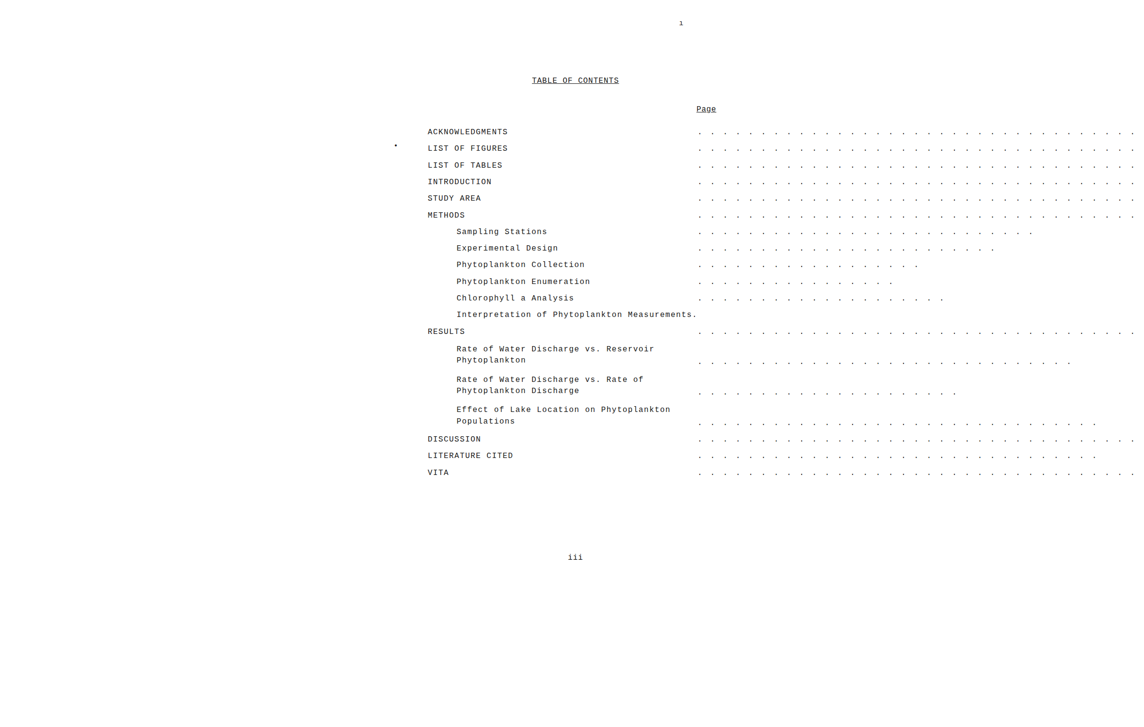ı
•
TABLE OF CONTENTS
Page
| ACKNOWLEDGMENTS | . . . . . . . . . . . . . . . . . . . . . . . . . . . . . . . . . . . . | ii |
| LIST OF FIGURES | . . . . . . . . . . . . . . . . . . . . . . . . . . . . . . . . . . . . | iv |
| LIST OF TABLES | . . . . . . . . . . . . . . . . . . . . . . . . . . . . . . . . . . . . . | v |
| INTRODUCTION | . . . . . . . . . . . . . . . . . . . . . . . . . . . . . . . . . . . . . . | 1 |
| STUDY AREA | . . . . . . . . . . . . . . . . . . . . . . . . . . . . . . . . . . . . . . . | 4 |
| METHODS | . . . . . . . . . . . . . . . . . . . . . . . . . . . . . . . . . . . . . . . . . | 5 |
| Sampling Stations | . . . . . . . . . . . . . . . . . . . . . . . . . . . | 5 |
| Experimental Design | . . . . . . . . . . . . . . . . . . . . . . . . | 5 |
| Phytoplankton Collection | . . . . . . . . . . . . . . . . . . | 7 |
| Phytoplankton Enumeration | . . . . . . . . . . . . . . . . | 8 |
| Chlorophyll a Analysis | . . . . . . . . . . . . . . . . . . . . | 8 |
| Interpretation of Phytoplankton Measurements. | | 8 |
| RESULTS | . . . . . . . . . . . . . . . . . . . . . . . . . . . . . . . . . . . . . . . . . | 11 |
| Rate of Water Discharge vs. Reservoir Phytoplankton | . . . . . . . . . . . . . . . . . . . . . . . . . . . . . . | 11 |
| Rate of Water Discharge vs. Rate of Phytoplankton Discharge | . . . . . . . . . . . . . . . . . . . . . | 16 |
| Effect of Lake Location on Phytoplankton Populations | . . . . . . . . . . . . . . . . . . . . . . . . . . . . . . . . | 21 |
| DISCUSSION | . . . . . . . . . . . . . . . . . . . . . . . . . . . . . . . . . . . . . . . | 23 |
| LITERATURE CITED | . . . . . . . . . . . . . . . . . . . . . . . . . . . . . . . . | 27 |
| VITA | . . . . . . . . . . . . . . . . . . . . . . . . . . . . . . . . . . . . . . . . . . . | 30 |
iii